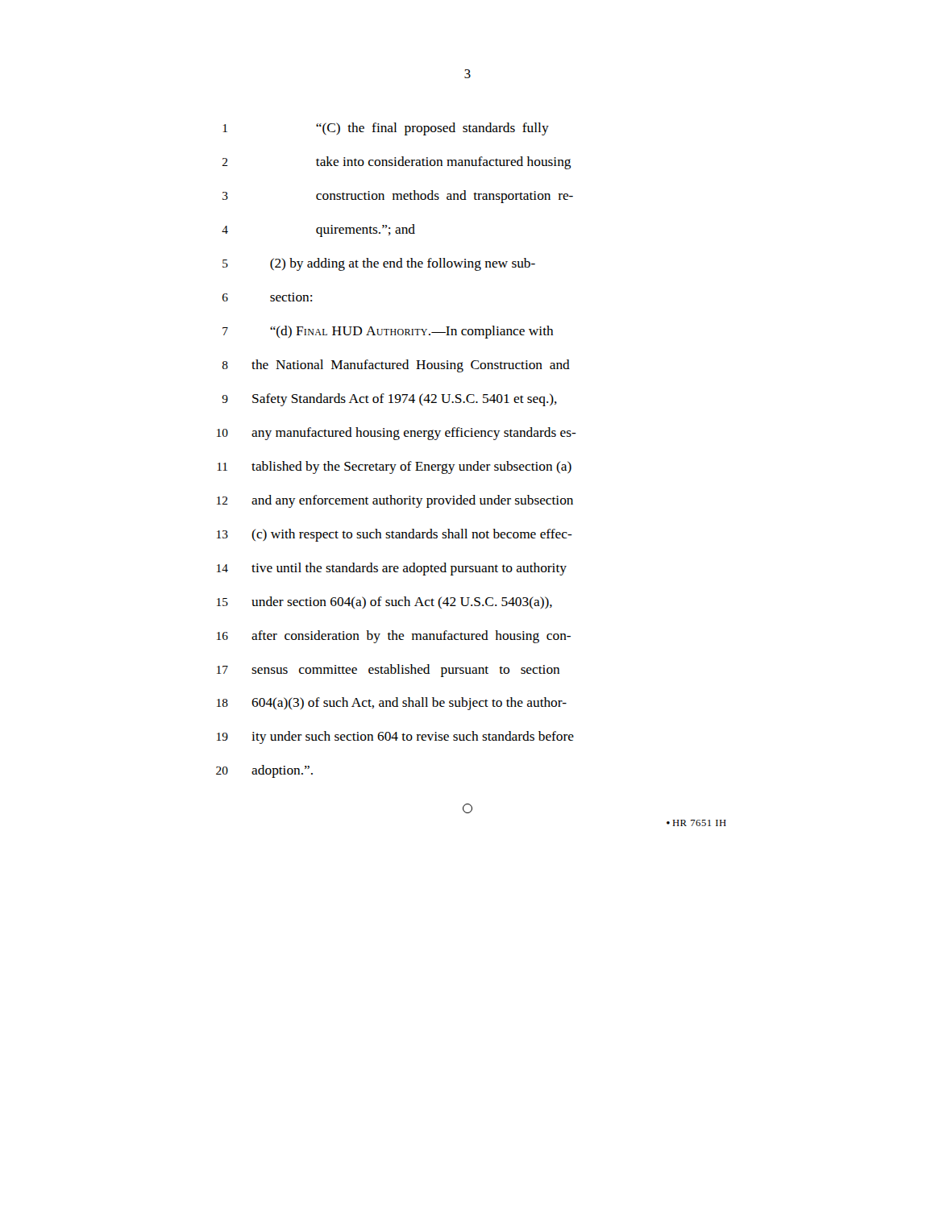3
“(C) the final proposed standards fully
take into consideration manufactured housing
construction methods and transportation re-
quirements.”; and
(2) by adding at the end the following new sub-
section:
“(d) Final HUD Authority.—In compliance with
the National Manufactured Housing Construction and
Safety Standards Act of 1974 (42 U.S.C. 5401 et seq.),
any manufactured housing energy efficiency standards es-
tablished by the Secretary of Energy under subsection (a)
and any enforcement authority provided under subsection
(c) with respect to such standards shall not become effec-
tive until the standards are adopted pursuant to authority
under section 604(a) of such Act (42 U.S.C. 5403(a)),
after consideration by the manufactured housing con-
sensus committee established pursuant to section
604(a)(3) of such Act, and shall be subject to the author-
ity under such section 604 to revise such standards before
adoption.”.
•HR 7651 IH